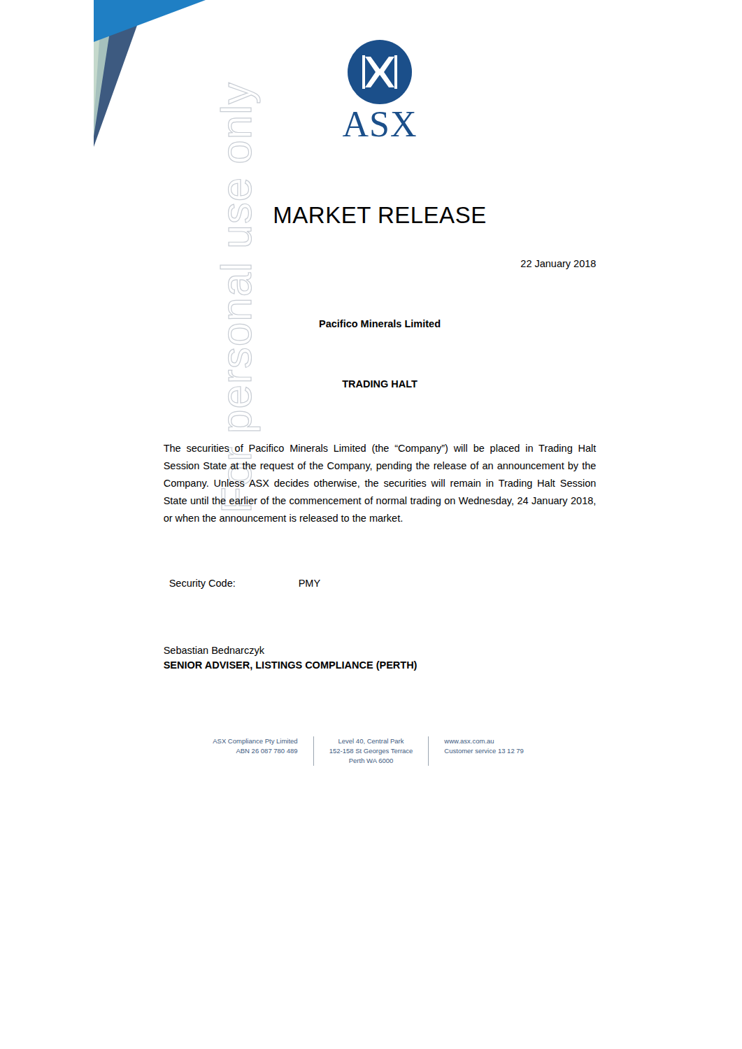For personal use only
ASX
MARKET RELEASE
22 January 2018
Pacifico Minerals Limited
TRADING HALT
The securities of Pacifico Minerals Limited (the “Company”) will be placed in Trading Halt Session State at the request of the Company, pending the release of an announcement by the Company. Unless ASX decides otherwise, the securities will remain in Trading Halt Session State until the earlier of the commencement of normal trading on Wednesday, 24 January 2018, or when the announcement is released to the market.
Security Code: PMY
Sebastian Bednarczyk
SENIOR ADVISER, LISTINGS COMPLIANCE (PERTH)
ASX Compliance Pty Limited
ABN 26 087 780 489
Level 40, Central Park
152-158 St Georges Terrace
Perth WA 6000
www.asx.com.au
Customer service 13 12 79